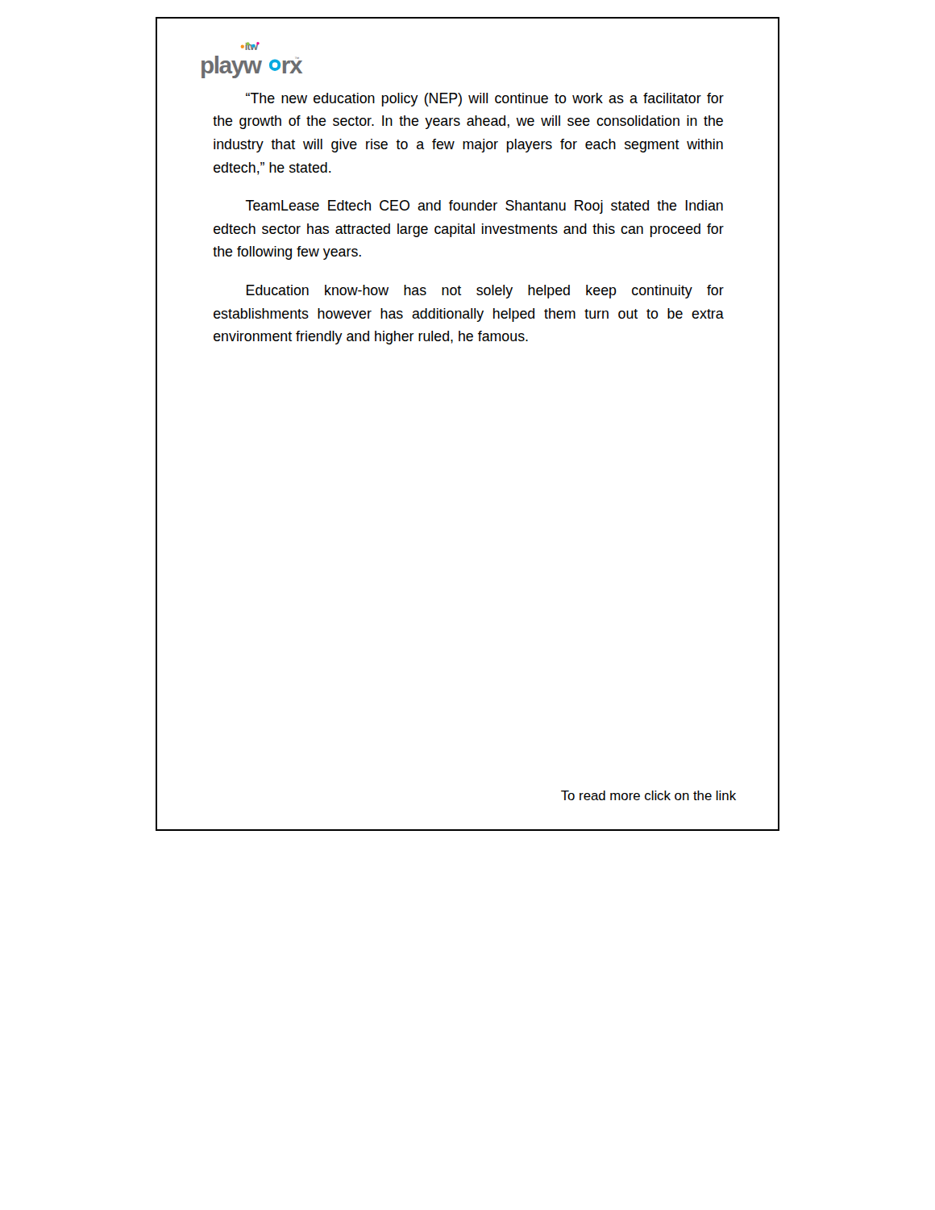itw playw rx ™
“The new education policy (NEP) will continue to work as a facilitator for the growth of the sector. In the years ahead, we will see consolidation in the industry that will give rise to a few major players for each segment within edtech,” he stated.
TeamLease Edtech CEO and founder Shantanu Rooj stated the Indian edtech sector has attracted large capital investments and this can proceed for the following few years.
Education know-how has not solely helped keep continuity for establishments however has additionally helped them turn out to be extra environment friendly and higher ruled, he famous.
To read more click on the link